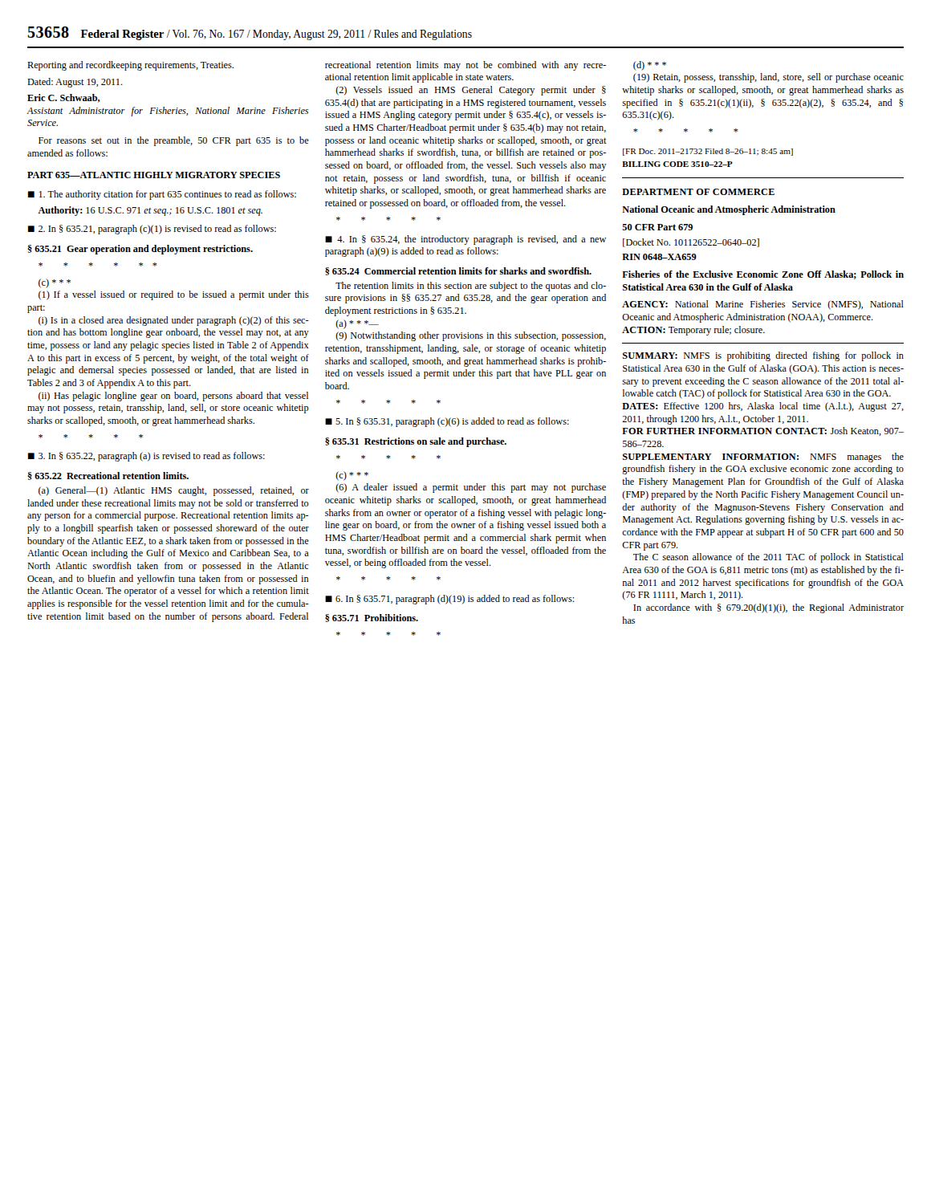53658
Federal Register / Vol. 76, No. 167 / Monday, August 29, 2011 / Rules and Regulations
Reporting and recordkeeping requirements, Treaties.
Dated: August 19, 2011.
Eric C. Schwaab,
Assistant Administrator for Fisheries, National Marine Fisheries Service.
For reasons set out in the preamble, 50 CFR part 635 is to be amended as follows:
PART 635—ATLANTIC HIGHLY MIGRATORY SPECIES
■1. The authority citation for part 635 continues to read as follows:
Authority: 16 U.S.C. 971 et seq.; 16 U.S.C. 1801 et seq.
■2. In § 635.21, paragraph (c)(1) is revised to read as follows:
§ 635.21 Gear operation and deployment restrictions.
* * * * **
(c) * * *
(1) If a vessel issued or required to be issued a permit under this part:
(i) Is in a closed area designated under paragraph (c)(2) of this section and has bottom longline gear onboard, the vessel may not, at any time, possess or land any pelagic species listed in Table 2 of Appendix A to this part in excess of 5 percent, by weight, of the total weight of pelagic and demersal species possessed or landed, that are listed in Tables 2 and 3 of Appendix A to this part.
(ii) Has pelagic longline gear on board, persons aboard that vessel may not possess, retain, transship, land, sell, or store oceanic whitetip sharks or scalloped, smooth, or great hammerhead sharks.
* * * * *
■3. In § 635.22, paragraph (a) is revised to read as follows:
§ 635.22 Recreational retention limits.
(a) General—(1) Atlantic HMS caught, possessed, retained, or landed under these recreational limits may not be sold or transferred to any person for a commercial purpose. Recreational retention limits apply to a longbill spearfish taken or possessed shoreward of the outer boundary of the Atlantic EEZ, to a shark taken from or possessed in the Atlantic Ocean including the Gulf of Mexico and Caribbean Sea, to a North Atlantic swordfish taken from or possessed in the Atlantic Ocean, and to bluefin and yellowfin tuna taken from or possessed in the Atlantic Ocean. The operator of a vessel for which a retention limit applies is responsible for the vessel retention limit and for the cumulative retention limit based on the number of persons aboard. Federal recreational retention limits may not be combined with any recreational retention limit applicable in state waters.
(2) Vessels issued an HMS General Category permit under § 635.4(d) that are participating in a HMS registered tournament, vessels issued a HMS Angling category permit under § 635.4(c), or vessels issued a HMS Charter/Headboat permit under § 635.4(b) may not retain, possess or land oceanic whitetip sharks or scalloped, smooth, or great hammerhead sharks if swordfish, tuna, or billfish are retained or possessed on board, or offloaded from, the vessel. Such vessels also may not retain, possess or land swordfish, tuna, or billfish if oceanic whitetip sharks, or scalloped, smooth, or great hammerhead sharks are retained or possessed on board, or offloaded from, the vessel.
* * * * *
■4. In § 635.24, the introductory paragraph is revised, and a new paragraph (a)(9) is added to read as follows:
§ 635.24 Commercial retention limits for sharks and swordfish.
The retention limits in this section are subject to the quotas and closure provisions in §§ 635.27 and 635.28, and the gear operation and deployment restrictions in § 635.21.
(a) * * *—
(9) Notwithstanding other provisions in this subsection, possession, retention, transshipment, landing, sale, or storage of oceanic whitetip sharks and scalloped, smooth, and great hammerhead sharks is prohibited on vessels issued a permit under this part that have PLL gear on board.
* * * * *
■5. In § 635.31, paragraph (c)(6) is added to read as follows:
§ 635.31 Restrictions on sale and purchase.
* * * * *
(c) * * *
(6) A dealer issued a permit under this part may not purchase oceanic whitetip sharks or scalloped, smooth, or great hammerhead sharks from an owner or operator of a fishing vessel with pelagic longline gear on board, or from the owner of a fishing vessel issued both a HMS Charter/Headboat permit and a commercial shark permit when tuna, swordfish or billfish are on board the vessel, offloaded from the vessel, or being offloaded from the vessel.
* * * * *
■6. In § 635.71, paragraph (d)(19) is added to read as follows:
§ 635.71 Prohibitions.
* * * * *
(d) * * *
(19) Retain, possess, transship, land, store, sell or purchase oceanic whitetip sharks or scalloped, smooth, or great hammerhead sharks as specified in § 635.21(c)(1)(ii), § 635.22(a)(2), § 635.24, and § 635.31(c)(6).
* * * * *
[FR Doc. 2011–21732 Filed 8–26–11; 8:45 am]
BILLING CODE 3510–22–P
DEPARTMENT OF COMMERCE
National Oceanic and Atmospheric Administration
50 CFR Part 679
[Docket No. 101126522–0640–02]
RIN 0648–XA659
Fisheries of the Exclusive Economic Zone Off Alaska; Pollock in Statistical Area 630 in the Gulf of Alaska
AGENCY: National Marine Fisheries Service (NMFS), National Oceanic and Atmospheric Administration (NOAA), Commerce.
ACTION: Temporary rule; closure.
SUMMARY: NMFS is prohibiting directed fishing for pollock in Statistical Area 630 in the Gulf of Alaska (GOA). This action is necessary to prevent exceeding the C season allowance of the 2011 total allowable catch (TAC) of pollock for Statistical Area 630 in the GOA.
DATES: Effective 1200 hrs, Alaska local time (A.l.t.), August 27, 2011, through 1200 hrs, A.l.t., October 1, 2011.
FOR FURTHER INFORMATION CONTACT: Josh Keaton, 907–586–7228.
SUPPLEMENTARY INFORMATION: NMFS manages the groundfish fishery in the GOA exclusive economic zone according to the Fishery Management Plan for Groundfish of the Gulf of Alaska (FMP) prepared by the North Pacific Fishery Management Council under authority of the Magnuson-Stevens Fishery Conservation and Management Act. Regulations governing fishing by U.S. vessels in accordance with the FMP appear at subpart H of 50 CFR part 600 and 50 CFR part 679.
The C season allowance of the 2011 TAC of pollock in Statistical Area 630 of the GOA is 6,811 metric tons (mt) as established by the final 2011 and 2012 harvest specifications for groundfish of the GOA (76 FR 11111, March 1, 2011).
In accordance with § 679.20(d)(1)(i), the Regional Administrator has